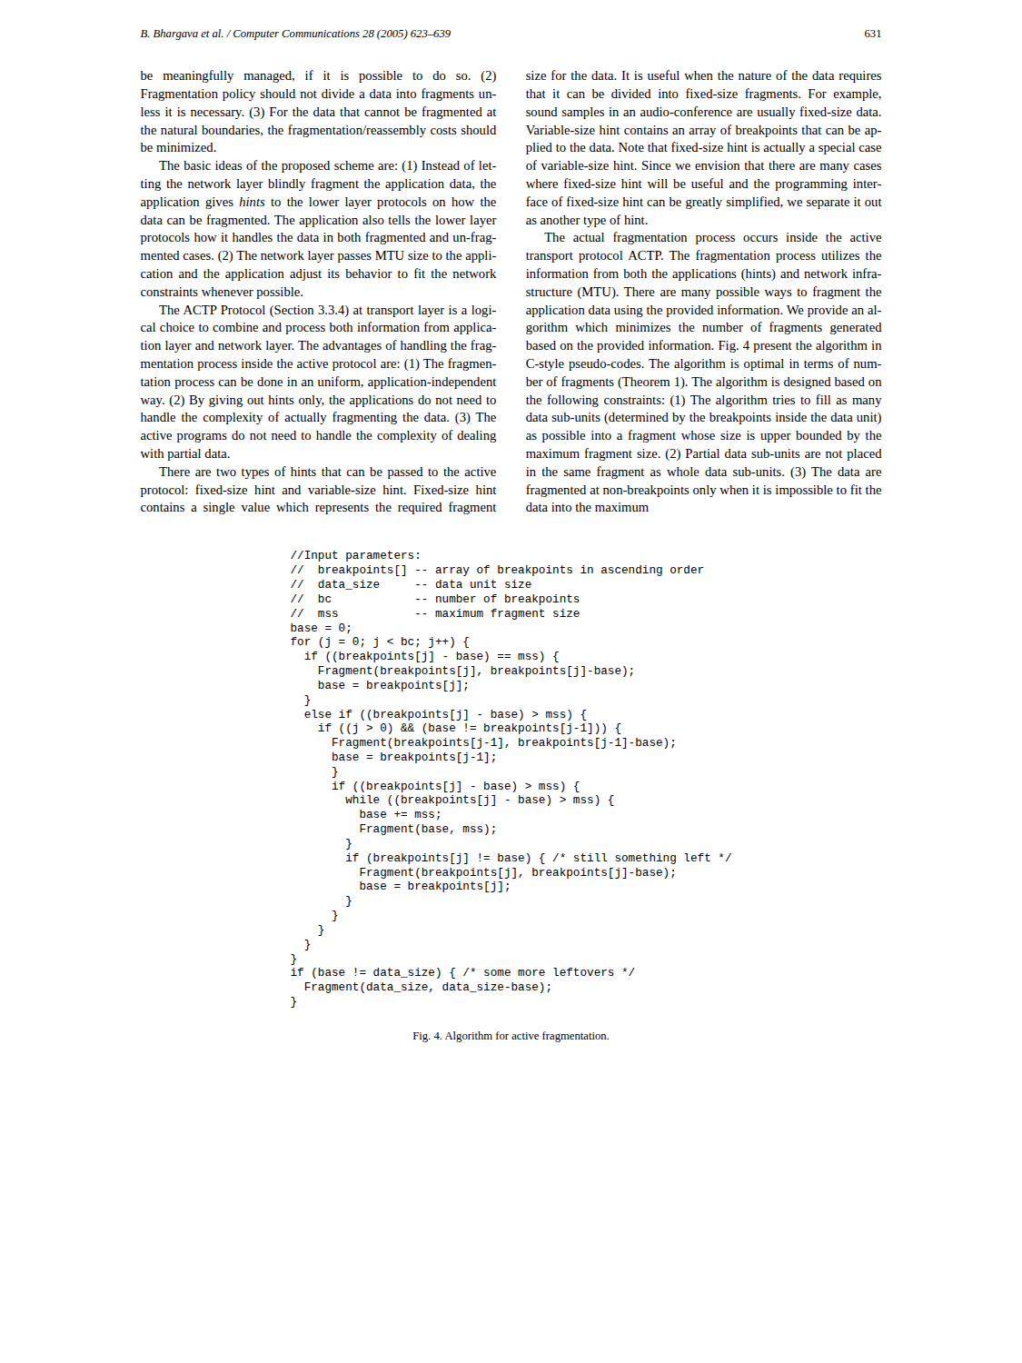B. Bhargava et al. / Computer Communications 28 (2005) 623–639 631
be meaningfully managed, if it is possible to do so. (2) Fragmentation policy should not divide a data into fragments unless it is necessary. (3) For the data that cannot be fragmented at the natural boundaries, the fragmentation/reassembly costs should be minimized.
The basic ideas of the proposed scheme are: (1) Instead of letting the network layer blindly fragment the application data, the application gives hints to the lower layer protocols on how the data can be fragmented. The application also tells the lower layer protocols how it handles the data in both fragmented and un-fragmented cases. (2) The network layer passes MTU size to the application and the application adjust its behavior to fit the network constraints whenever possible.
The ACTP Protocol (Section 3.3.4) at transport layer is a logical choice to combine and process both information from application layer and network layer. The advantages of handling the fragmentation process inside the active protocol are: (1) The fragmentation process can be done in an uniform, application-independent way. (2) By giving out hints only, the applications do not need to handle the complexity of actually fragmenting the data. (3) The active programs do not need to handle the complexity of dealing with partial data.
There are two types of hints that can be passed to the active protocol: fixed-size hint and variable-size hint. Fixed-size hint contains a single value which represents the required fragment size for the data. It is useful when the nature of the data requires that it can be divided into fixed-size fragments. For example, sound samples in an audio-conference are usually fixed-size data. Variable-size hint contains an array of breakpoints that can be applied to the data. Note that fixed-size hint is actually a special case of variable-size hint. Since we envision that there are many cases where fixed-size hint will be useful and the programming interface of fixed-size hint can be greatly simplified, we separate it out as another type of hint.
The actual fragmentation process occurs inside the active transport protocol ACTP. The fragmentation process utilizes the information from both the applications (hints) and network infrastructure (MTU). There are many possible ways to fragment the application data using the provided information. We provide an algorithm which minimizes the number of fragments generated based on the provided information. Fig. 4 present the algorithm in C-style pseudo-codes. The algorithm is optimal in terms of number of fragments (Theorem 1). The algorithm is designed based on the following constraints: (1) The algorithm tries to fill as many data sub-units (determined by the breakpoints inside the data unit) as possible into a fragment whose size is upper bounded by the maximum fragment size. (2) Partial data sub-units are not placed in the same fragment as whole data sub-units. (3) The data are fragmented at non-breakpoints only when it is impossible to fit the data into the maximum
//Input parameters:
//  breakpoints[] -- array of breakpoints in ascending order
//  data_size     -- data unit size
//  bc            -- number of breakpoints
//  mss           -- maximum fragment size
base = 0;
for (j = 0; j < bc; j++) {
  if ((breakpoints[j] - base) == mss) {
    Fragment(breakpoints[j], breakpoints[j]-base);
    base = breakpoints[j];
  }
  else if ((breakpoints[j] - base) > mss) {
    if ((j > 0) && (base != breakpoints[j-1])) {
      Fragment(breakpoints[j-1], breakpoints[j-1]-base);
      base = breakpoints[j-1];
      }
      if ((breakpoints[j] - base) > mss) {
        while ((breakpoints[j] - base) > mss) {
          base += mss;
          Fragment(base, mss);
        }
        if (breakpoints[j] != base) { /* still something left */
          Fragment(breakpoints[j], breakpoints[j]-base);
          base = breakpoints[j];
        }
      }
    }
  }
}
if (base != data_size) { /* some more leftovers */
  Fragment(data_size, data_size-base);
}
Fig. 4. Algorithm for active fragmentation.